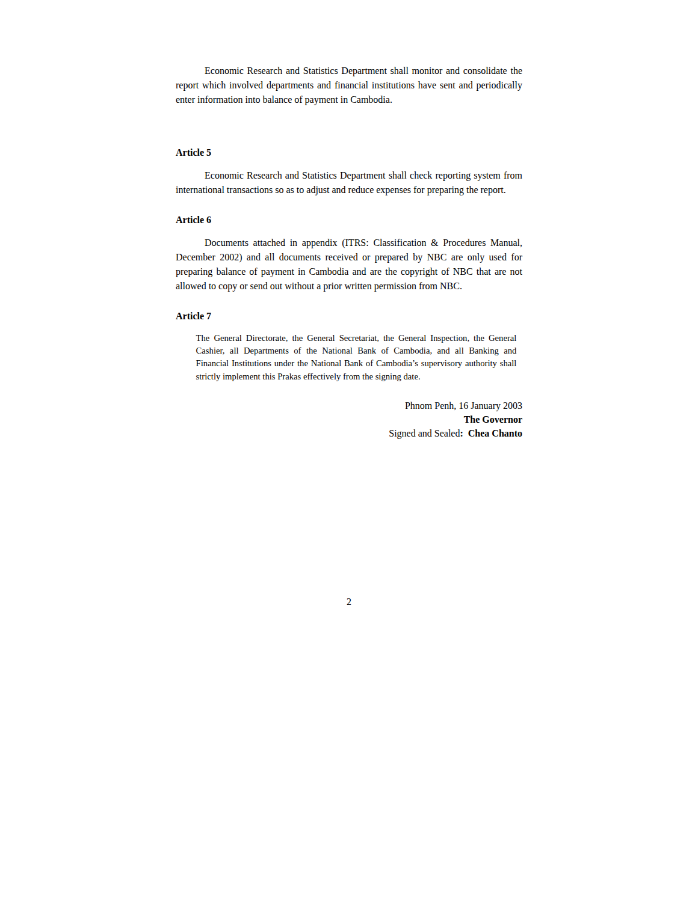Economic Research and Statistics Department shall monitor and consolidate the report which involved departments and financial institutions have sent and periodically enter information into balance of payment in Cambodia.
Article 5
Economic Research and Statistics Department shall check reporting system from international transactions so as to adjust and reduce expenses for preparing the report.
Article 6
Documents attached in appendix (ITRS: Classification & Procedures Manual, December 2002) and all documents received or prepared by NBC are only used for preparing balance of payment in Cambodia and are the copyright of NBC that are not allowed to copy or send out without a prior written permission from NBC.
Article 7
The General Directorate, the General Secretariat, the General Inspection, the General Cashier, all Departments of the National Bank of Cambodia, and all Banking and Financial Institutions under the National Bank of Cambodia’s supervisory authority shall strictly implement this Prakas effectively from the signing date.
Phnom Penh, 16 January 2003 The Governor Signed and Sealed: Chea Chanto
2